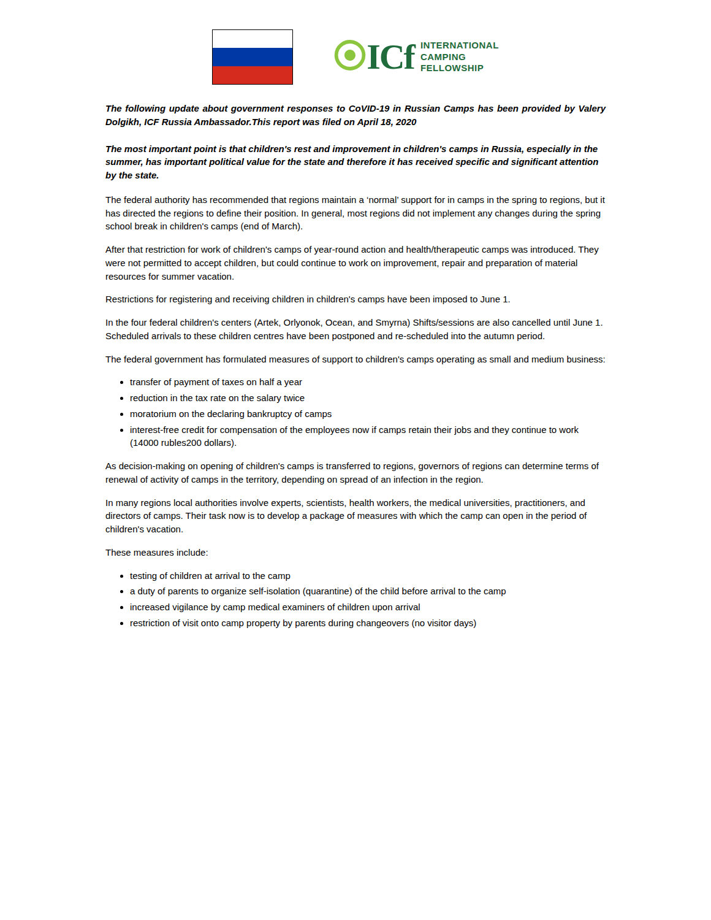⦿ICf International
Camping
Fellowship
The following update about government responses to CoVID-19 in Russian Camps has been provided by Valery Dolgikh, ICF Russia Ambassador.This report was filed on April 18, 2020
The most important point is that children's rest and improvement in children's camps in Russia, especially in the summer, has important political value for the state and therefore it has received specific and significant attention by the state.
The federal authority has recommended that regions maintain a ‘normal’ support for in camps in the spring to regions, but it has directed the regions to define their position. In general, most regions did not implement any changes during the spring school break in children's camps (end of March).
After that restriction for work of children's camps of year-round action and health/therapeutic camps was introduced. They were not permitted to accept children, but could continue to work on improvement, repair and preparation of material resources for summer vacation.
Restrictions for registering and receiving children in children's camps have been imposed to June 1.
In the four federal children's centers (Artek, Orlyonok, Ocean, and Smyrna) Shifts/sessions are also cancelled until June 1. Scheduled arrivals to these children centres have been postponed and re-scheduled into the autumn period.
The federal government has formulated measures of support to children's camps operating as small and medium business:
transfer of payment of taxes on half a year
reduction in the tax rate on the salary twice
moratorium on the declaring bankruptcy of camps
interest-free credit for compensation of the employees now if camps retain their jobs and they continue to work (14000 rubles200 dollars).
As decision-making on opening of children's camps is transferred to regions, governors of regions can determine terms of renewal of activity of camps in the territory, depending on spread of an infection in the region.
In many regions local authorities involve experts, scientists, health workers, the medical universities, practitioners, and directors of camps. Their task now is to develop a package of measures with which the camp can open in the period of children's vacation.
These measures include:
testing of children at arrival to the camp
a duty of parents to organize self-isolation (quarantine) of the child before arrival to the camp
increased vigilance by camp medical examiners of children upon arrival
restriction of visit onto camp property by parents during changeovers (no visitor days)